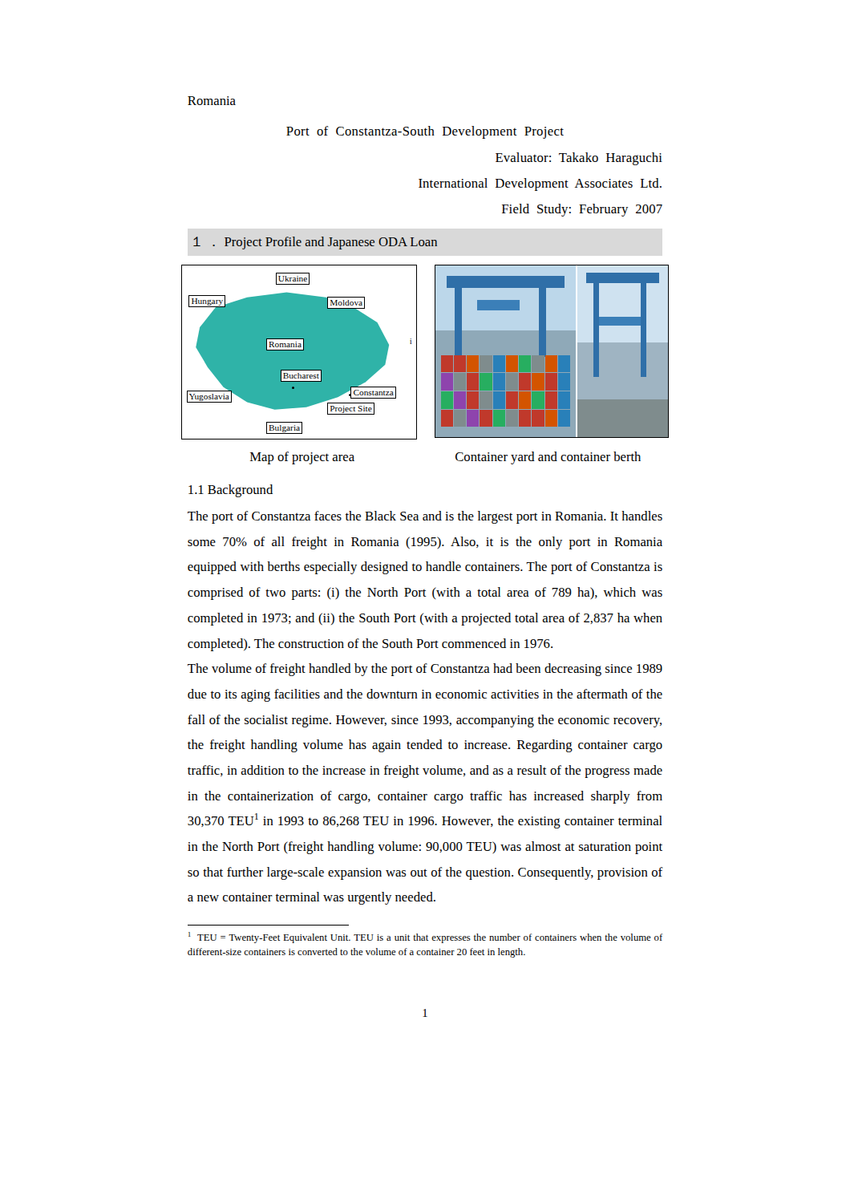Romania
Port of Constantza-South Development Project
Evaluator: Takako Haraguchi
International Development Associates Ltd.
Field Study: February 2007
１．Project Profile and Japanese ODA Loan
Ukraine
Hungary
Moldova
Romania
Bucharest
Yugoslavia
Constantza
Project Site
Bulgaria
i
Map of project area
Container yard and container berth
1.1 Background
The port of Constantza faces the Black Sea and is the largest port in Romania. It handles some 70% of all freight in Romania (1995). Also, it is the only port in Romania equipped with berths especially designed to handle containers. The port of Constantza is comprised of two parts: (i) the North Port (with a total area of 789 ha), which was completed in 1973; and (ii) the South Port (with a projected total area of 2,837 ha when completed). The construction of the South Port commenced in 1976.
The volume of freight handled by the port of Constantza had been decreasing since 1989 due to its aging facilities and the downturn in economic activities in the aftermath of the fall of the socialist regime. However, since 1993, accompanying the economic recovery, the freight handling volume has again tended to increase. Regarding container cargo traffic, in addition to the increase in freight volume, and as a result of the progress made in the containerization of cargo, container cargo traffic has increased sharply from 30,370 TEU1 in 1993 to 86,268 TEU in 1996. However, the existing container terminal in the North Port (freight handling volume: 90,000 TEU) was almost at saturation point so that further large-scale expansion was out of the question. Consequently, provision of a new container terminal was urgently needed.
1 TEU = Twenty-Feet Equivalent Unit. TEU is a unit that expresses the number of containers when the volume of different-size containers is converted to the volume of a container 20 feet in length.
1